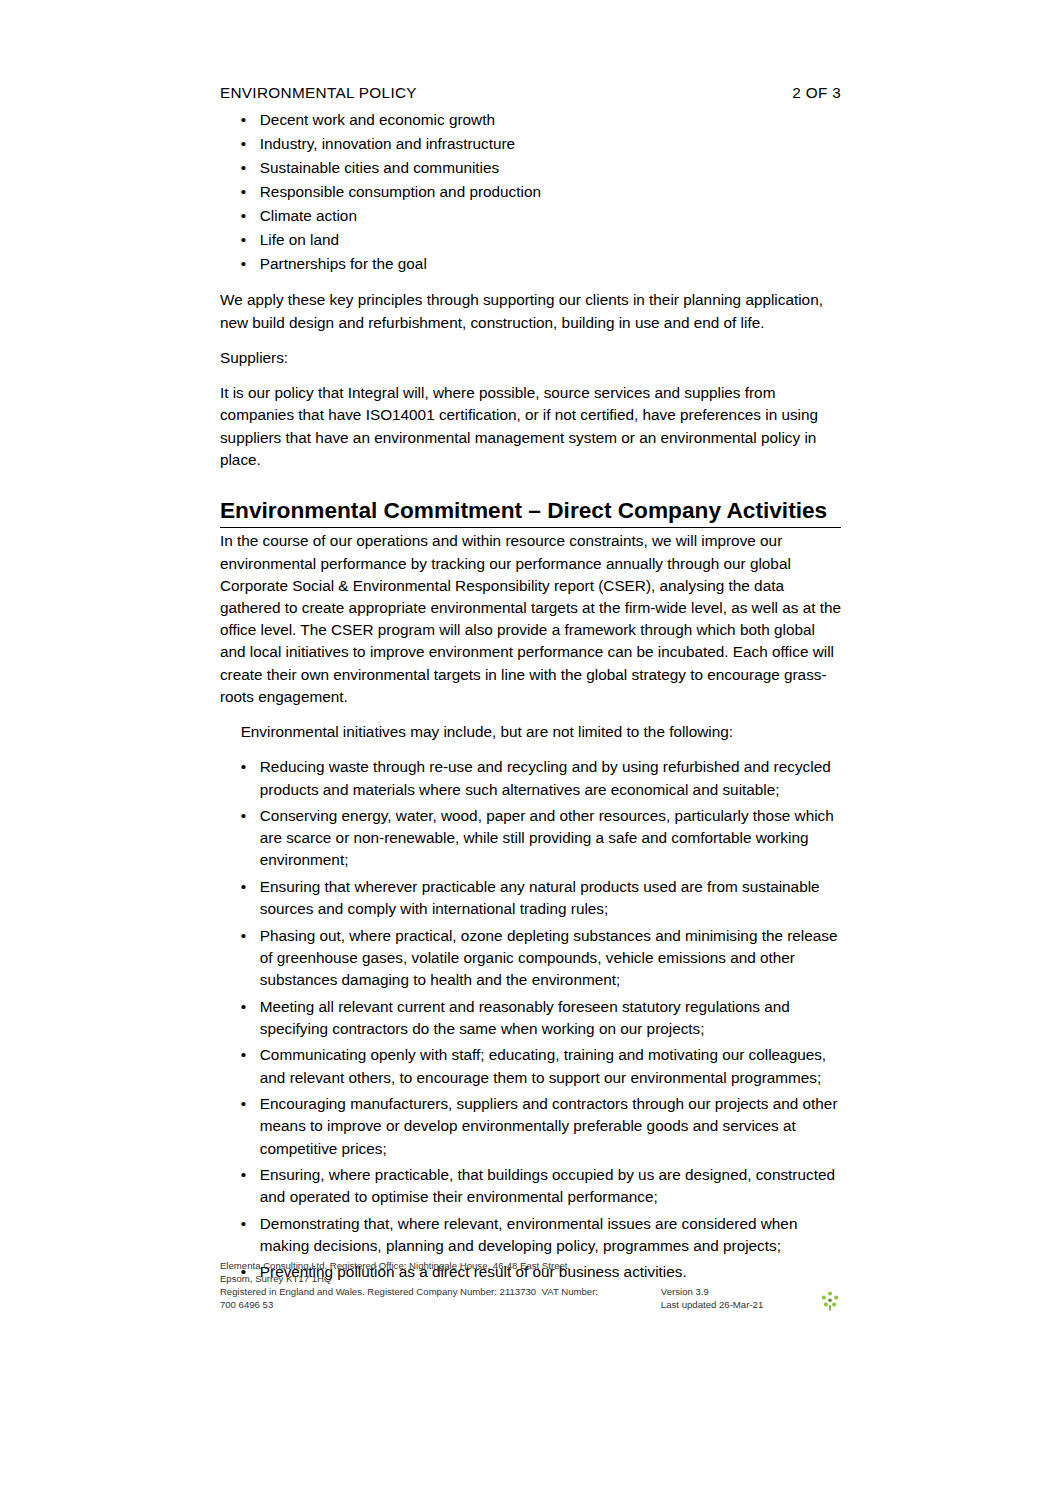Environmental Policy 2 OF 3
Decent work and economic growth
Industry, innovation and infrastructure
Sustainable cities and communities
Responsible consumption and production
Climate action
Life on land
Partnerships for the goal
We apply these key principles through supporting our clients in their planning application, new build design and refurbishment, construction, building in use and end of life.
Suppliers:
It is our policy that Integral will, where possible, source services and supplies from companies that have ISO14001 certification, or if not certified, have preferences in using suppliers that have an environmental management system or an environmental policy in place.
Environmental Commitment – Direct Company Activities
In the course of our operations and within resource constraints, we will improve our environmental performance by tracking our performance annually through our global Corporate Social & Environmental Responsibility report (CSER), analysing the data gathered to create appropriate environmental targets at the firm-wide level, as well as at the office level. The CSER program will also provide a framework through which both global and local initiatives to improve environment performance can be incubated. Each office will create their own environmental targets in line with the global strategy to encourage grass-roots engagement.
Environmental initiatives may include, but are not limited to the following:
Reducing waste through re-use and recycling and by using refurbished and recycled products and materials where such alternatives are economical and suitable;
Conserving energy, water, wood, paper and other resources, particularly those which are scarce or non-renewable, while still providing a safe and comfortable working environment;
Ensuring that wherever practicable any natural products used are from sustainable sources and comply with international trading rules;
Phasing out, where practical, ozone depleting substances and minimising the release of greenhouse gases, volatile organic compounds, vehicle emissions and other substances damaging to health and the environment;
Meeting all relevant current and reasonably foreseen statutory regulations and specifying contractors do the same when working on our projects;
Communicating openly with staff; educating, training and motivating our colleagues, and relevant others, to encourage them to support our environmental programmes;
Encouraging manufacturers, suppliers and contractors through our projects and other means to improve or develop environmentally preferable goods and services at competitive prices;
Ensuring, where practicable, that buildings occupied by us are designed, constructed and operated to optimise their environmental performance;
Demonstrating that, where relevant, environmental issues are considered when making decisions, planning and developing policy, programmes and projects;
Preventing pollution as a direct result of our business activities.
Elementa Consulting Ltd. Registered Office: Nightingale House, 46-48 East Street, Epsom, Surrey KT17 1HQ
Registered in England and Wales. Registered Company Number: 2113730 VAT Number: 700 6496 53
Version 3.9
Last updated 26-Mar-21